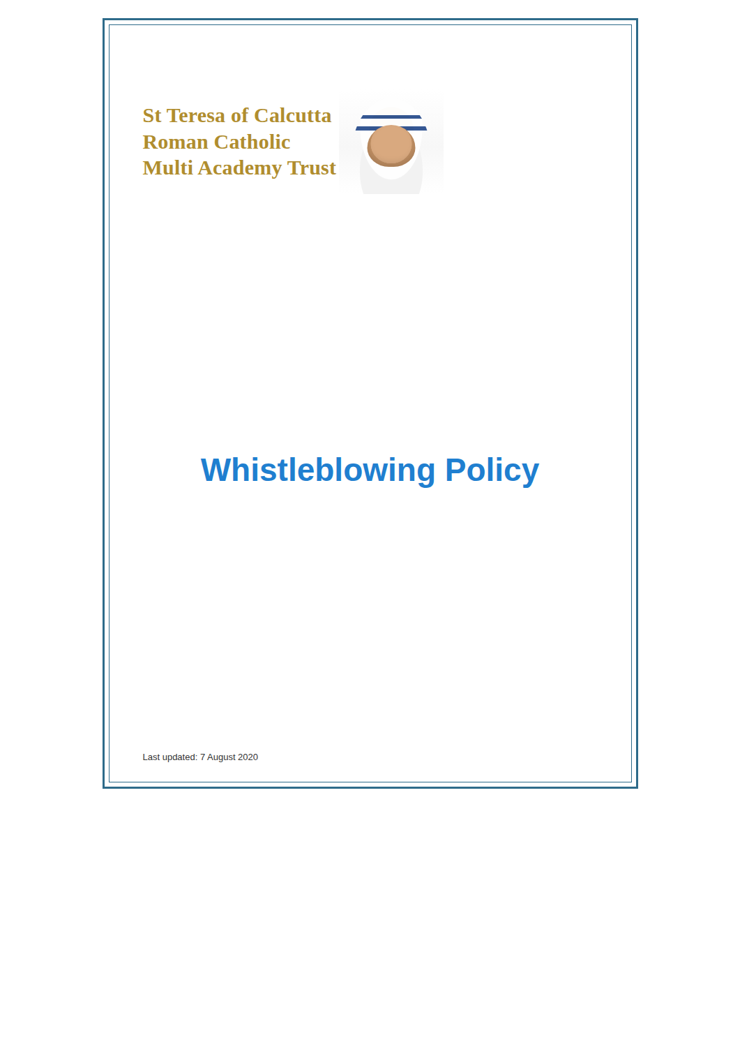St Teresa of Calcutta Roman Catholic Multi Academy Trust
Whistleblowing Policy
Last updated: 7 August 2020